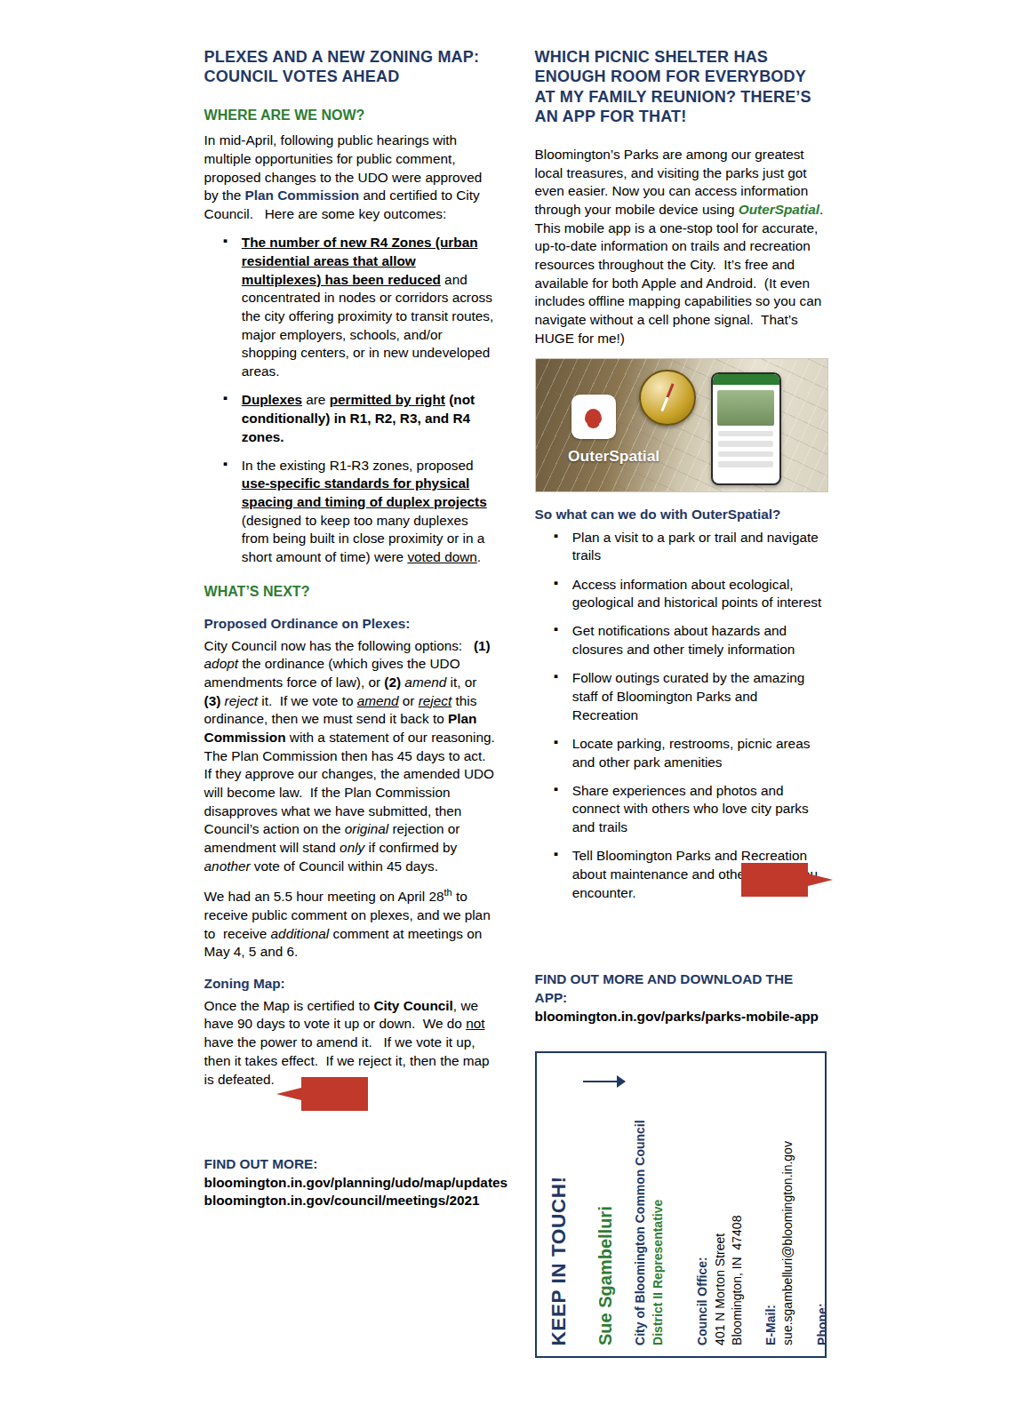PLEXES AND A NEW ZONING MAP:
COUNCIL VOTES AHEAD
WHERE ARE WE NOW?
In mid-April, following public hearings with multiple opportunities for public comment, proposed changes to the UDO were approved by the Plan Commission and certified to City Council. Here are some key outcomes:
The number of new R4 Zones (urban residential areas that allow multiplexes) has been reduced and concentrated in nodes or corridors across the city offering proximity to transit routes, major employers, schools, and/or shopping centers, or in new undeveloped areas.
Duplexes are permitted by right (not conditionally) in R1, R2, R3, and R4 zones.
In the existing R1-R3 zones, proposed use-specific standards for physical spacing and timing of duplex projects (designed to keep too many duplexes from being built in close proximity or in a short amount of time) were voted down.
WHAT’S NEXT?
Proposed Ordinance on Plexes:
City Council now has the following options: (1) adopt the ordinance (which gives the UDO amendments force of law), or (2) amend it, or (3) reject it. If we vote to amend or reject this ordinance, then we must send it back to Plan Commission with a statement of our reasoning. The Plan Commission then has 45 days to act. If they approve our changes, the amended UDO will become law. If the Plan Commission disapproves what we have submitted, then Council’s action on the original rejection or amendment will stand only if confirmed by another vote of Council within 45 days.
We had an 5.5 hour meeting on April 28th to receive public comment on plexes, and we plan to receive additional comment at meetings on May 4, 5 and 6.
Zoning Map:
Once the Map is certified to City Council, we have 90 days to vote it up or down. We do not have the power to amend it. If we vote it up, then it takes effect. If we reject it, then the map is defeated.
FIND OUT MORE:
bloomington.in.gov/planning/udo/map/updates
bloomington.in.gov/council/meetings/2021
WHICH PICNIC SHELTER HAS ENOUGH ROOM FOR EVERYBODY AT MY FAMILY REUNION? THERE’S AN APP FOR THAT!
Bloomington’s Parks are among our greatest local treasures, and visiting the parks just got even easier. Now you can access information through your mobile device using OuterSpatial. This mobile app is a one-stop tool for accurate, up-to-date information on trails and recreation resources throughout the City. It’s free and available for both Apple and Android. (It even includes offline mapping capabilities so you can navigate without a cell phone signal. That’s HUGE for me!)
OuterSpatial
So what can we do with OuterSpatial?
Plan a visit to a park or trail and navigate trails
Access information about ecological, geological and historical points of interest
Get notifications about hazards and closures and other timely information
Follow outings curated by the amazing staff of Bloomington Parks and Recreation
Locate parking, restrooms, picnic areas and other park amenities
Share experiences and photos and connect with others who love city parks and trails
Tell Bloomington Parks and Recreation about maintenance and other issues you encounter.
FIND OUT MORE AND DOWNLOAD THE APP:
bloomington.in.gov/parks/parks-mobile-app
KEEP IN TOUCH!
Sue Sgambelluri
City of Bloomington Common Council
District II Representative
Council Office:
401 N Morton Street
Bloomington, IN 47408
E-Mail:
sue.sgambelluri@bloomington.in.gov
Phone:
Office: (812) 349-3409
Cell: (812) 345-3215
SueForCityCouncil.com